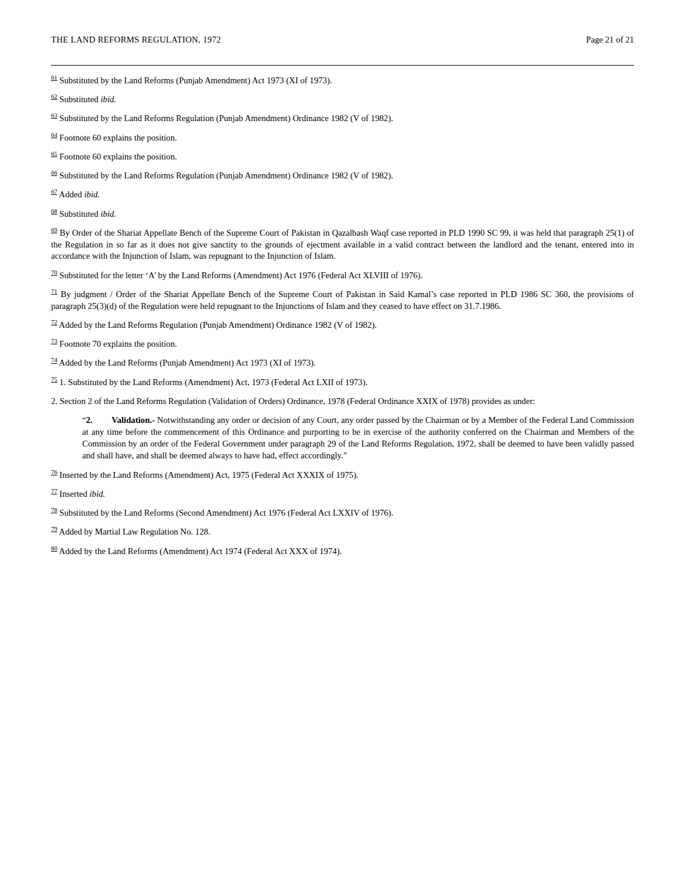THE LAND REFORMS REGULATION, 1972 Page 21 of 21
61 Substituted by the Land Reforms (Punjab Amendment) Act 1973 (XI of 1973).
62 Substituted ibid.
63 Substituted by the Land Reforms Regulation (Punjab Amendment) Ordinance 1982 (V of 1982).
64 Footnote 60 explains the position.
65 Footnote 60 explains the position.
66 Substituted by the Land Reforms Regulation (Punjab Amendment) Ordinance 1982 (V of 1982).
67 Added ibid.
68 Substituted ibid.
69 By Order of the Shariat Appellate Bench of the Supreme Court of Pakistan in Qazalbash Waqf case reported in PLD 1990 SC 99, it was held that paragraph 25(1) of the Regulation in so far as it does not give sanctity to the grounds of ejectment available in a valid contract between the landlord and the tenant, entered into in accordance with the Injunction of Islam, was repugnant to the Injunction of Islam.
70 Substituted for the letter ‘A’ by the Land Reforms (Amendment) Act 1976 (Federal Act XLVIII of 1976).
71 By judgment / Order of the Shariat Appellate Bench of the Supreme Court of Pakistan in Said Kamal’s case reported in PLD 1986 SC 360, the provisions of paragraph 25(3)(d) of the Regulation were held repugnant to the Injunctions of Islam and they ceased to have effect on 31.7.1986.
72 Added by the Land Reforms Regulation (Punjab Amendment) Ordinance 1982 (V of 1982).
73 Footnote 70 explains the position.
74 Added by the Land Reforms (Punjab Amendment) Act 1973 (XI of 1973).
75 1. Substituted by the Land Reforms (Amendment) Act, 1973 (Federal Act LXII of 1973).
2. Section 2 of the Land Reforms Regulation (Validation of Orders) Ordinance, 1978 (Federal Ordinance XXIX of 1978) provides as under:
“2. Validation.- Notwithstanding any order or decision of any Court, any order passed by the Chairman or by a Member of the Federal Land Commission at any time before the commencement of this Ordinance and purporting to be in exercise of the authority conferred on the Chairman and Members of the Commission by an order of the Federal Government under paragraph 29 of the Land Reforms Regulation, 1972, shall be deemed to have been validly passed and shall have, and shall be deemed always to have had, effect accordingly.”
76 Inserted by the Land Reforms (Amendment) Act, 1975 (Federal Act XXXIX of 1975).
77 Inserted ibid.
78 Substituted by the Land Reforms (Second Amendment) Act 1976 (Federal Act LXXIV of 1976).
79 Added by Martial Law Regulation No. 128.
80 Added by the Land Reforms (Amendment) Act 1974 (Federal Act XXX of 1974).